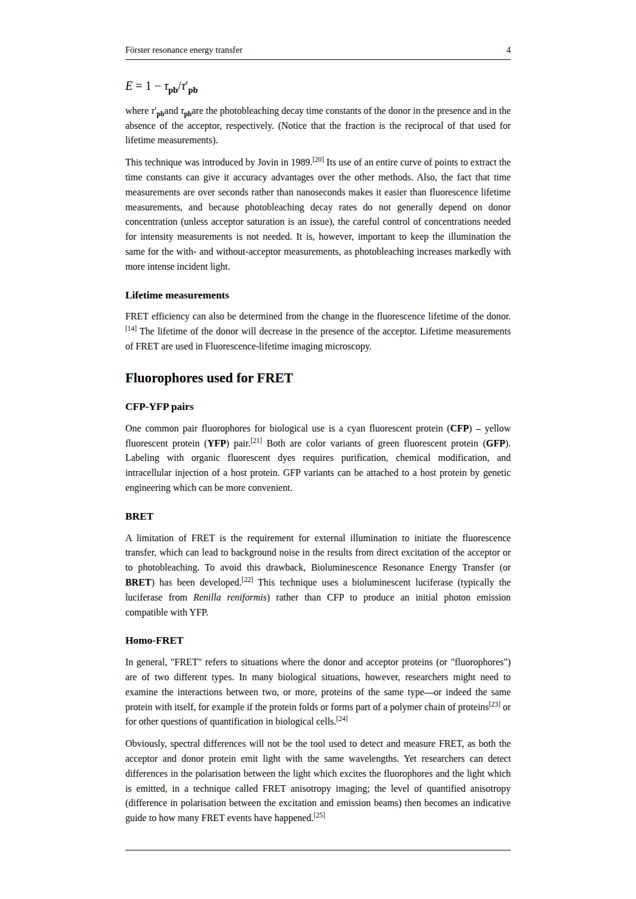Förster resonance energy transfer 4
E = 1 − τpb/τ′pb
where τ′pband τpbare the photobleaching decay time constants of the donor in the presence and in the absence of the acceptor, respectively. (Notice that the fraction is the reciprocal of that used for lifetime measurements).
This technique was introduced by Jovin in 1989.[20] Its use of an entire curve of points to extract the time constants can give it accuracy advantages over the other methods. Also, the fact that time measurements are over seconds rather than nanoseconds makes it easier than fluorescence lifetime measurements, and because photobleaching decay rates do not generally depend on donor concentration (unless acceptor saturation is an issue), the careful control of concentrations needed for intensity measurements is not needed. It is, however, important to keep the illumination the same for the with- and without-acceptor measurements, as photobleaching increases markedly with more intense incident light.
Lifetime measurements
FRET efficiency can also be determined from the change in the fluorescence lifetime of the donor.[14] The lifetime of the donor will decrease in the presence of the acceptor. Lifetime measurements of FRET are used in Fluorescence-lifetime imaging microscopy.
Fluorophores used for FRET
CFP-YFP pairs
One common pair fluorophores for biological use is a cyan fluorescent protein (CFP) – yellow fluorescent protein (YFP) pair.[21] Both are color variants of green fluorescent protein (GFP). Labeling with organic fluorescent dyes requires purification, chemical modification, and intracellular injection of a host protein. GFP variants can be attached to a host protein by genetic engineering which can be more convenient.
BRET
A limitation of FRET is the requirement for external illumination to initiate the fluorescence transfer, which can lead to background noise in the results from direct excitation of the acceptor or to photobleaching. To avoid this drawback, Bioluminescence Resonance Energy Transfer (or BRET) has been developed.[22] This technique uses a bioluminescent luciferase (typically the luciferase from Renilla reniformis) rather than CFP to produce an initial photon emission compatible with YFP.
Homo-FRET
In general, "FRET" refers to situations where the donor and acceptor proteins (or "fluorophores") are of two different types. In many biological situations, however, researchers might need to examine the interactions between two, or more, proteins of the same type—or indeed the same protein with itself, for example if the protein folds or forms part of a polymer chain of proteins[23] or for other questions of quantification in biological cells.[24]
Obviously, spectral differences will not be the tool used to detect and measure FRET, as both the acceptor and donor protein emit light with the same wavelengths. Yet researchers can detect differences in the polarisation between the light which excites the fluorophores and the light which is emitted, in a technique called FRET anisotropy imaging; the level of quantified anisotropy (difference in polarisation between the excitation and emission beams) then becomes an indicative guide to how many FRET events have happened.[25]